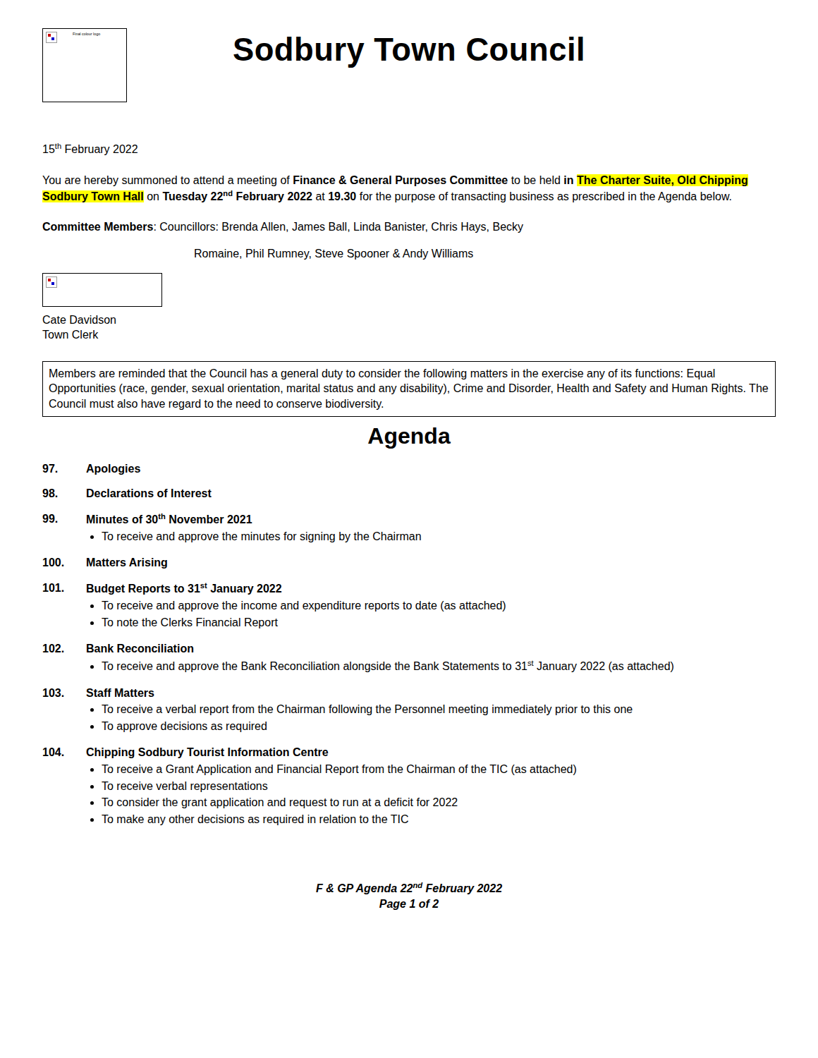Final colour logo
Sodbury Town Council
15th February 2022
You are hereby summoned to attend a meeting of Finance & General Purposes Committee to be held in The Charter Suite, Old Chipping Sodbury Town Hall on Tuesday 22nd February 2022 at 19.30 for the purpose of transacting business as prescribed in the Agenda below.
Committee Members: Councillors: Brenda Allen, James Ball, Linda Banister, Chris Hays, Becky
Romaine, Phil Rumney, Steve Spooner & Andy Williams
Cate Davidson
Town Clerk
Members are reminded that the Council has a general duty to consider the following matters in the exercise any of its functions: Equal Opportunities (race, gender, sexual orientation, marital status and any disability), Crime and Disorder, Health and Safety and Human Rights. The Council must also have regard to the need to conserve biodiversity.
Agenda
| 97. | Apologies |
| 98. | Declarations of Interest |
| 99. | Minutes of 30 th November 2021 To receive and approve the minutes for signing by the Chairman |
| 100. | Matters Arising |
| 101. | Budget Reports to 31 st January 2022 To receive and approve the income and expenditure reports to date (as attached) To note the Clerks Financial Report |
| 102. | Bank Reconciliation To receive and approve the Bank Reconciliation alongside the Bank Statements to 31 st January 2022 (as attached) |
| 103. | Staff Matters To receive a verbal report from the Chairman following the Personnel meeting immediately prior to this one To approve decisions as required |
| 104. | Chipping Sodbury Tourist Information Centre To receive a Grant Application and Financial Report from the Chairman of the TIC (as attached) To receive verbal representations To consider the grant application and request to run at a deficit for 2022 To make any other decisions as required in relation to the TIC |
F & GP Agenda 22nd February 2022
Page 1 of 2